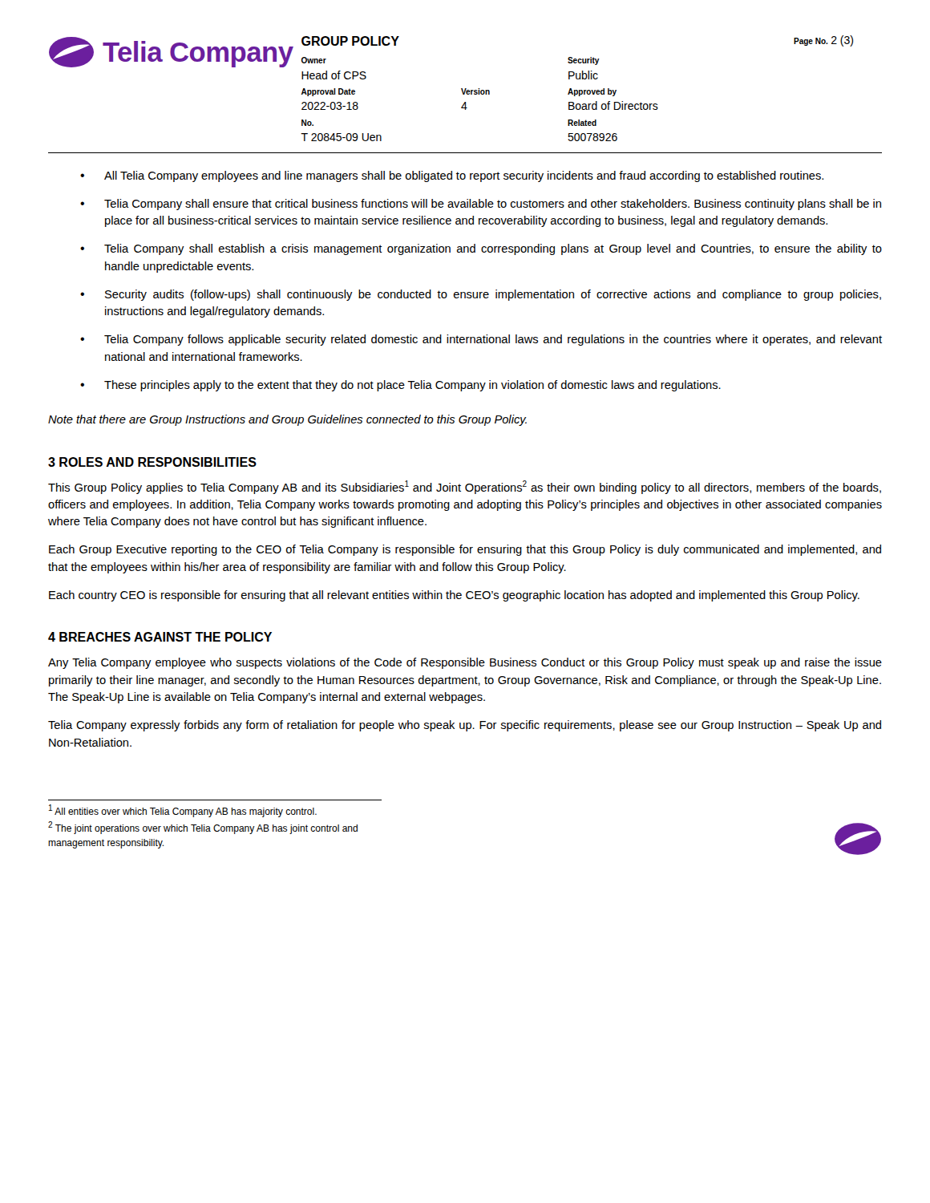Telia Company
GROUP POLICY
| Owner Head of CPS | | Security Public |
| Approval Date 2022-03-18 | Version 4 | Approved by Board of Directors |
| No. T 20845-09 Uen | | Related 50078926 |
Page No. 2 (3)
All Telia Company employees and line managers shall be obligated to report security incidents and fraud according to established routines.
Telia Company shall ensure that critical business functions will be available to customers and other stakeholders. Business continuity plans shall be in place for all business-critical services to maintain service resilience and recoverability according to business, legal and regulatory demands.
Telia Company shall establish a crisis management organization and corresponding plans at Group level and Countries, to ensure the ability to handle unpredictable events.
Security audits (follow-ups) shall continuously be conducted to ensure implementation of corrective actions and compliance to group policies, instructions and legal/regulatory demands.
Telia Company follows applicable security related domestic and international laws and regulations in the countries where it operates, and relevant national and international frameworks.
These principles apply to the extent that they do not place Telia Company in violation of domestic laws and regulations.
Note that there are Group Instructions and Group Guidelines connected to this Group Policy.
3 ROLES AND RESPONSIBILITIES
This Group Policy applies to Telia Company AB and its Subsidiaries1 and Joint Operations2 as their own binding policy to all directors, members of the boards, officers and employees. In addition, Telia Company works towards promoting and adopting this Policy’s principles and objectives in other associated companies where Telia Company does not have control but has significant influence.
Each Group Executive reporting to the CEO of Telia Company is responsible for ensuring that this Group Policy is duly communicated and implemented, and that the employees within his/her area of responsibility are familiar with and follow this Group Policy.
Each country CEO is responsible for ensuring that all relevant entities within the CEO’s geographic location has adopted and implemented this Group Policy.
4 BREACHES AGAINST THE POLICY
Any Telia Company employee who suspects violations of the Code of Responsible Business Conduct or this Group Policy must speak up and raise the issue primarily to their line manager, and secondly to the Human Resources department, to Group Governance, Risk and Compliance, or through the Speak-Up Line. The Speak-Up Line is available on Telia Company’s internal and external webpages.
Telia Company expressly forbids any form of retaliation for people who speak up. For specific requirements, please see our Group Instruction – Speak Up and Non-Retaliation.
1 All entities over which Telia Company AB has majority control.
2 The joint operations over which Telia Company AB has joint control and management responsibility.